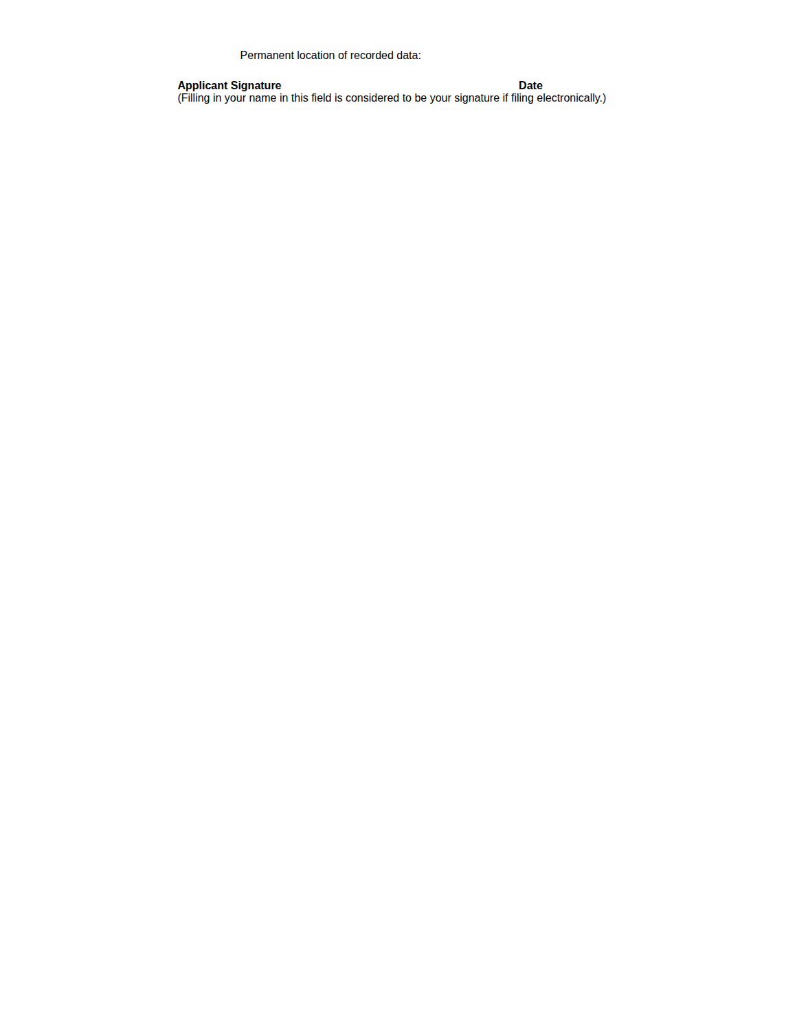Permanent location of recorded data:
Applicant Signature Date
(Filling in your name in this field is considered to be your signature if filing electronically.)